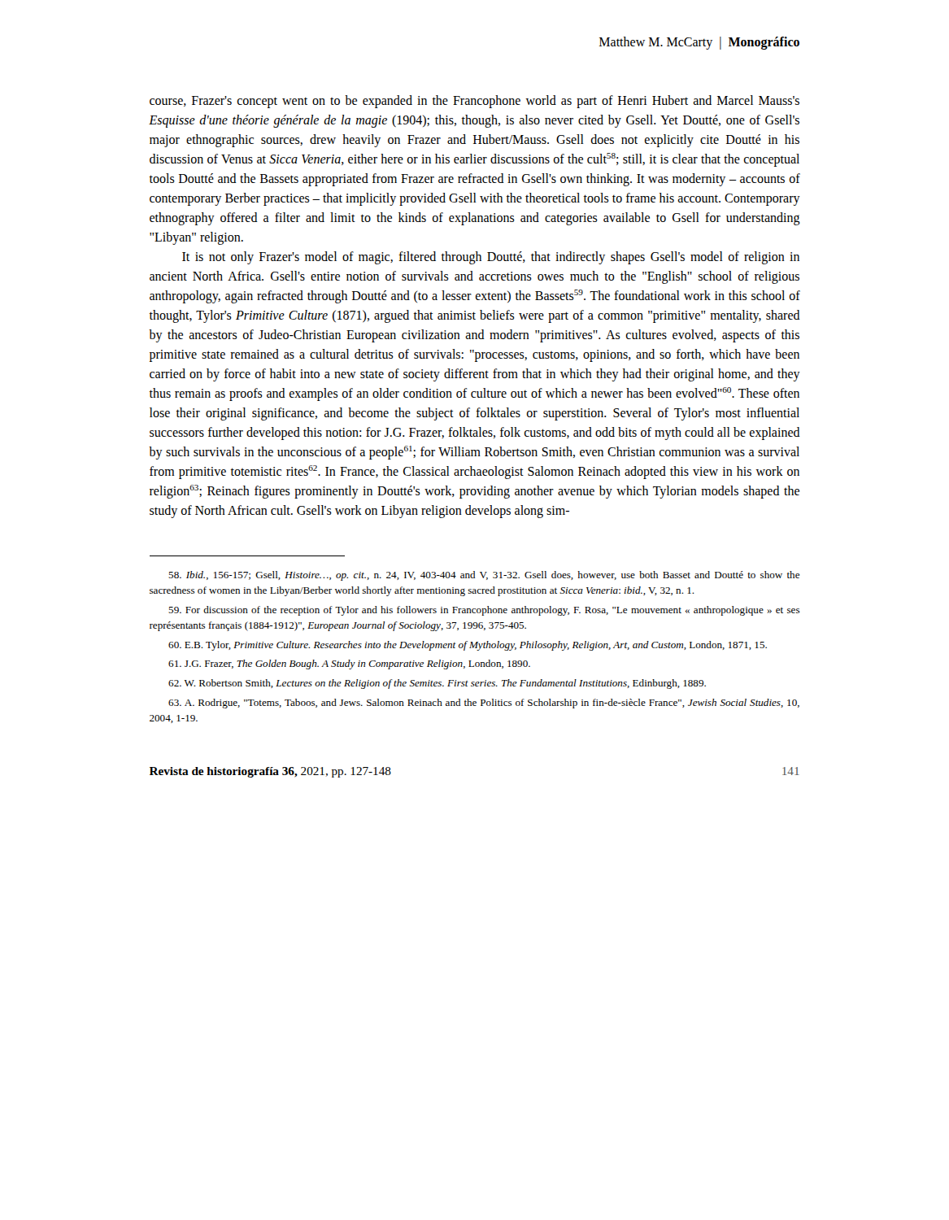Matthew M. McCarty | Monográfico
course, Frazer's concept went on to be expanded in the Francophone world as part of Henri Hubert and Marcel Mauss's Esquisse d'une théorie générale de la magie (1904); this, though, is also never cited by Gsell. Yet Doutté, one of Gsell's major ethnographic sources, drew heavily on Frazer and Hubert/Mauss. Gsell does not explicitly cite Doutté in his discussion of Venus at Sicca Veneria, either here or in his earlier discussions of the cult58; still, it is clear that the conceptual tools Doutté and the Bassets appropriated from Frazer are refracted in Gsell's own thinking. It was modernity – accounts of contemporary Berber practices – that implicitly provided Gsell with the theoretical tools to frame his account. Contemporary ethnography offered a filter and limit to the kinds of explanations and categories available to Gsell for understanding "Libyan" religion.
It is not only Frazer's model of magic, filtered through Doutté, that indirectly shapes Gsell's model of religion in ancient North Africa. Gsell's entire notion of survivals and accretions owes much to the "English" school of religious anthropology, again refracted through Doutté and (to a lesser extent) the Bassets59. The foundational work in this school of thought, Tylor's Primitive Culture (1871), argued that animist beliefs were part of a common "primitive" mentality, shared by the ancestors of Judeo-Christian European civilization and modern "primitives". As cultures evolved, aspects of this primitive state remained as a cultural detritus of survivals: "processes, customs, opinions, and so forth, which have been carried on by force of habit into a new state of society different from that in which they had their original home, and they thus remain as proofs and examples of an older condition of culture out of which a newer has been evolved"60. These often lose their original significance, and become the subject of folktales or superstition. Several of Tylor's most influential successors further developed this notion: for J.G. Frazer, folktales, folk customs, and odd bits of myth could all be explained by such survivals in the unconscious of a people61; for William Robertson Smith, even Christian communion was a survival from primitive totemistic rites62. In France, the Classical archaeologist Salomon Reinach adopted this view in his work on religion63; Reinach figures prominently in Doutté's work, providing another avenue by which Tylorian models shaped the study of North African cult. Gsell's work on Libyan religion develops along sim-
58. Ibid., 156-157; Gsell, Histoire…, op. cit., n. 24, IV, 403-404 and V, 31-32. Gsell does, however, use both Basset and Doutté to show the sacredness of women in the Libyan/Berber world shortly after mentioning sacred prostitution at Sicca Veneria: ibid., V, 32, n. 1.
59. For discussion of the reception of Tylor and his followers in Francophone anthropology, F. Rosa, "Le mouvement « anthropologique » et ses représentants français (1884-1912)", European Journal of Sociology, 37, 1996, 375-405.
60. E.B. Tylor, Primitive Culture. Researches into the Development of Mythology, Philosophy, Religion, Art, and Custom, London, 1871, 15.
61. J.G. Frazer, The Golden Bough. A Study in Comparative Religion, London, 1890.
62. W. Robertson Smith, Lectures on the Religion of the Semites. First series. The Fundamental Institutions, Edinburgh, 1889.
63. A. Rodrigue, "Totems, Taboos, and Jews. Salomon Reinach and the Politics of Scholarship in fin-de-siècle France", Jewish Social Studies, 10, 2004, 1-19.
Revista de historiografía 36, 2021, pp. 127-148 141